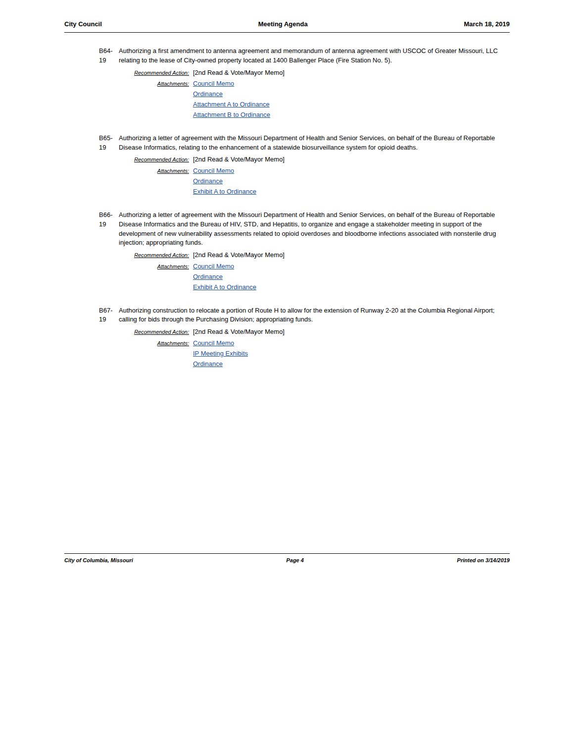City Council
Meeting Agenda
March 18, 2019
B64-19
Authorizing a first amendment to antenna agreement and memorandum of antenna agreement with USCOC of Greater Missouri, LLC relating to the lease of City-owned property located at 1400 Ballenger Place (Fire Station No. 5).
Recommended Action: [2nd Read & Vote/Mayor Memo]
Attachments:
Council Memo
Ordinance
Attachment A to Ordinance
Attachment B to Ordinance
B65-19
Authorizing a letter of agreement with the Missouri Department of Health and Senior Services, on behalf of the Bureau of Reportable Disease Informatics, relating to the enhancement of a statewide biosurveillance system for opioid deaths.
Recommended Action: [2nd Read & Vote/Mayor Memo]
Attachments:
Council Memo
Ordinance
Exhibit A to Ordinance
B66-19
Authorizing a letter of agreement with the Missouri Department of Health and Senior Services, on behalf of the Bureau of Reportable Disease Informatics and the Bureau of HIV, STD, and Hepatitis, to organize and engage a stakeholder meeting in support of the development of new vulnerability assessments related to opioid overdoses and bloodborne infections associated with nonsterile drug injection; appropriating funds.
Recommended Action: [2nd Read & Vote/Mayor Memo]
Attachments:
Council Memo
Ordinance
Exhibit A to Ordinance
B67-19
Authorizing construction to relocate a portion of Route H to allow for the extension of Runway 2-20 at the Columbia Regional Airport; calling for bids through the Purchasing Division; appropriating funds.
Recommended Action: [2nd Read & Vote/Mayor Memo]
Attachments:
Council Memo
IP Meeting Exhibits
Ordinance
City of Columbia, Missouri
Page 4
Printed on 3/14/2019